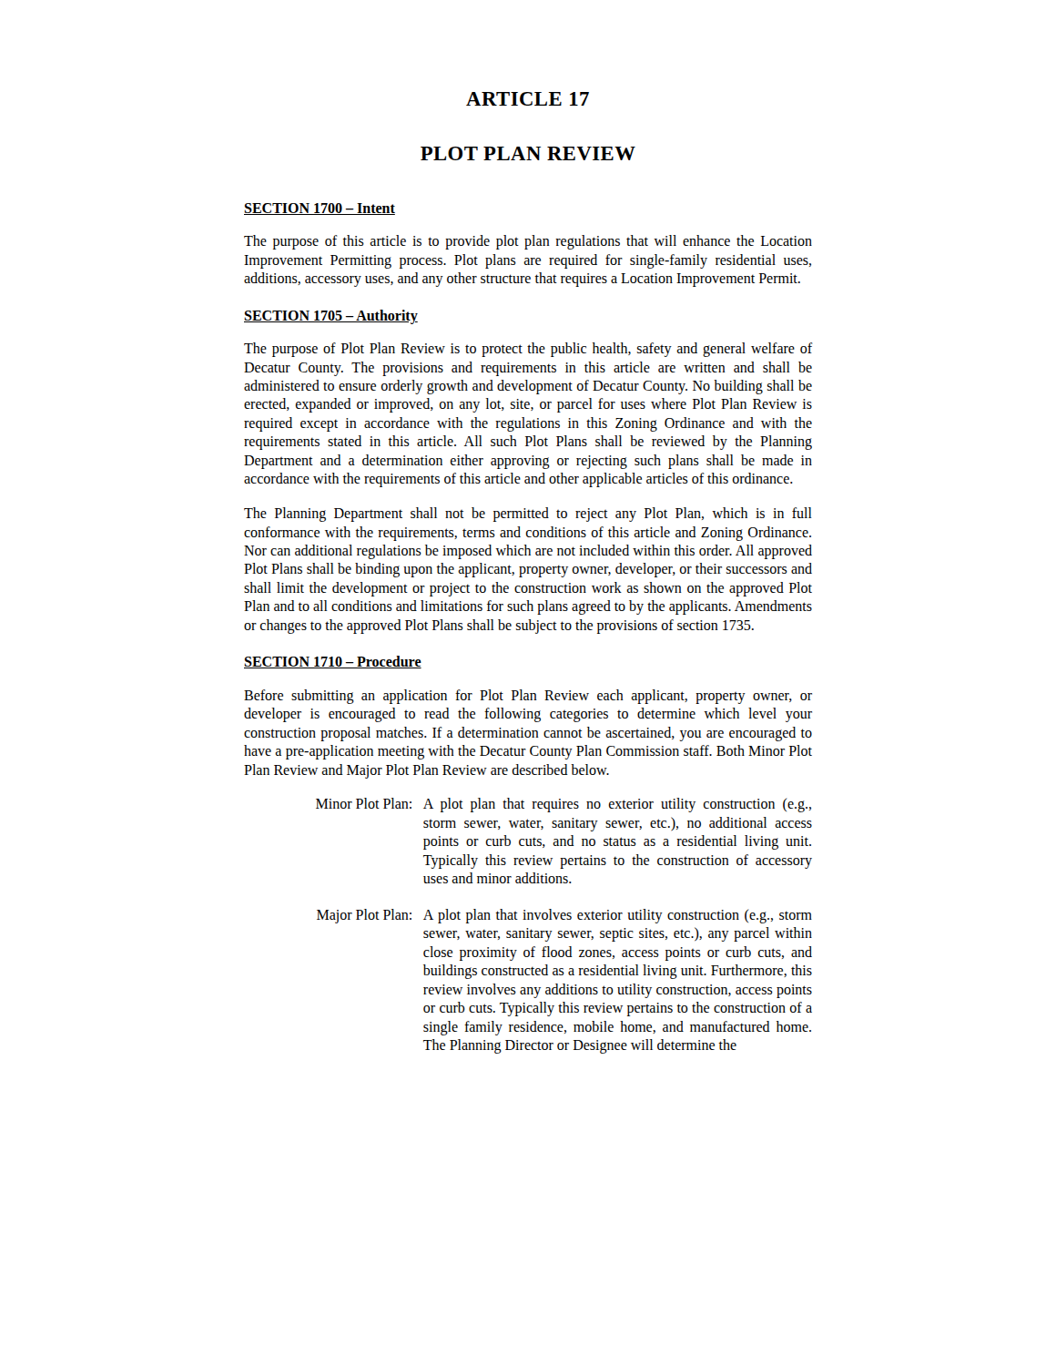ARTICLE 17
PLOT PLAN REVIEW
SECTION 1700 – Intent
The purpose of this article is to provide plot plan regulations that will enhance the Location Improvement Permitting process. Plot plans are required for single-family residential uses, additions, accessory uses, and any other structure that requires a Location Improvement Permit.
SECTION 1705 – Authority
The purpose of Plot Plan Review is to protect the public health, safety and general welfare of Decatur County. The provisions and requirements in this article are written and shall be administered to ensure orderly growth and development of Decatur County. No building shall be erected, expanded or improved, on any lot, site, or parcel for uses where Plot Plan Review is required except in accordance with the regulations in this Zoning Ordinance and with the requirements stated in this article. All such Plot Plans shall be reviewed by the Planning Department and a determination either approving or rejecting such plans shall be made in accordance with the requirements of this article and other applicable articles of this ordinance.
The Planning Department shall not be permitted to reject any Plot Plan, which is in full conformance with the requirements, terms and conditions of this article and Zoning Ordinance. Nor can additional regulations be imposed which are not included within this order. All approved Plot Plans shall be binding upon the applicant, property owner, developer, or their successors and shall limit the development or project to the construction work as shown on the approved Plot Plan and to all conditions and limitations for such plans agreed to by the applicants. Amendments or changes to the approved Plot Plans shall be subject to the provisions of section 1735.
SECTION 1710 – Procedure
Before submitting an application for Plot Plan Review each applicant, property owner, or developer is encouraged to read the following categories to determine which level your construction proposal matches. If a determination cannot be ascertained, you are encouraged to have a pre-application meeting with the Decatur County Plan Commission staff. Both Minor Plot Plan Review and Major Plot Plan Review are described below.
Minor Plot Plan:
A plot plan that requires no exterior utility construction (e.g., storm sewer, water, sanitary sewer, etc.), no additional access points or curb cuts, and no status as a residential living unit. Typically this review pertains to the construction of accessory uses and minor additions.
Major Plot Plan:
A plot plan that involves exterior utility construction (e.g., storm sewer, water, sanitary sewer, septic sites, etc.), any parcel within close proximity of flood zones, access points or curb cuts, and buildings constructed as a residential living unit. Furthermore, this review involves any additions to utility construction, access points or curb cuts. Typically this review pertains to the construction of a single family residence, mobile home, and manufactured home. The Planning Director or Designee will determine the